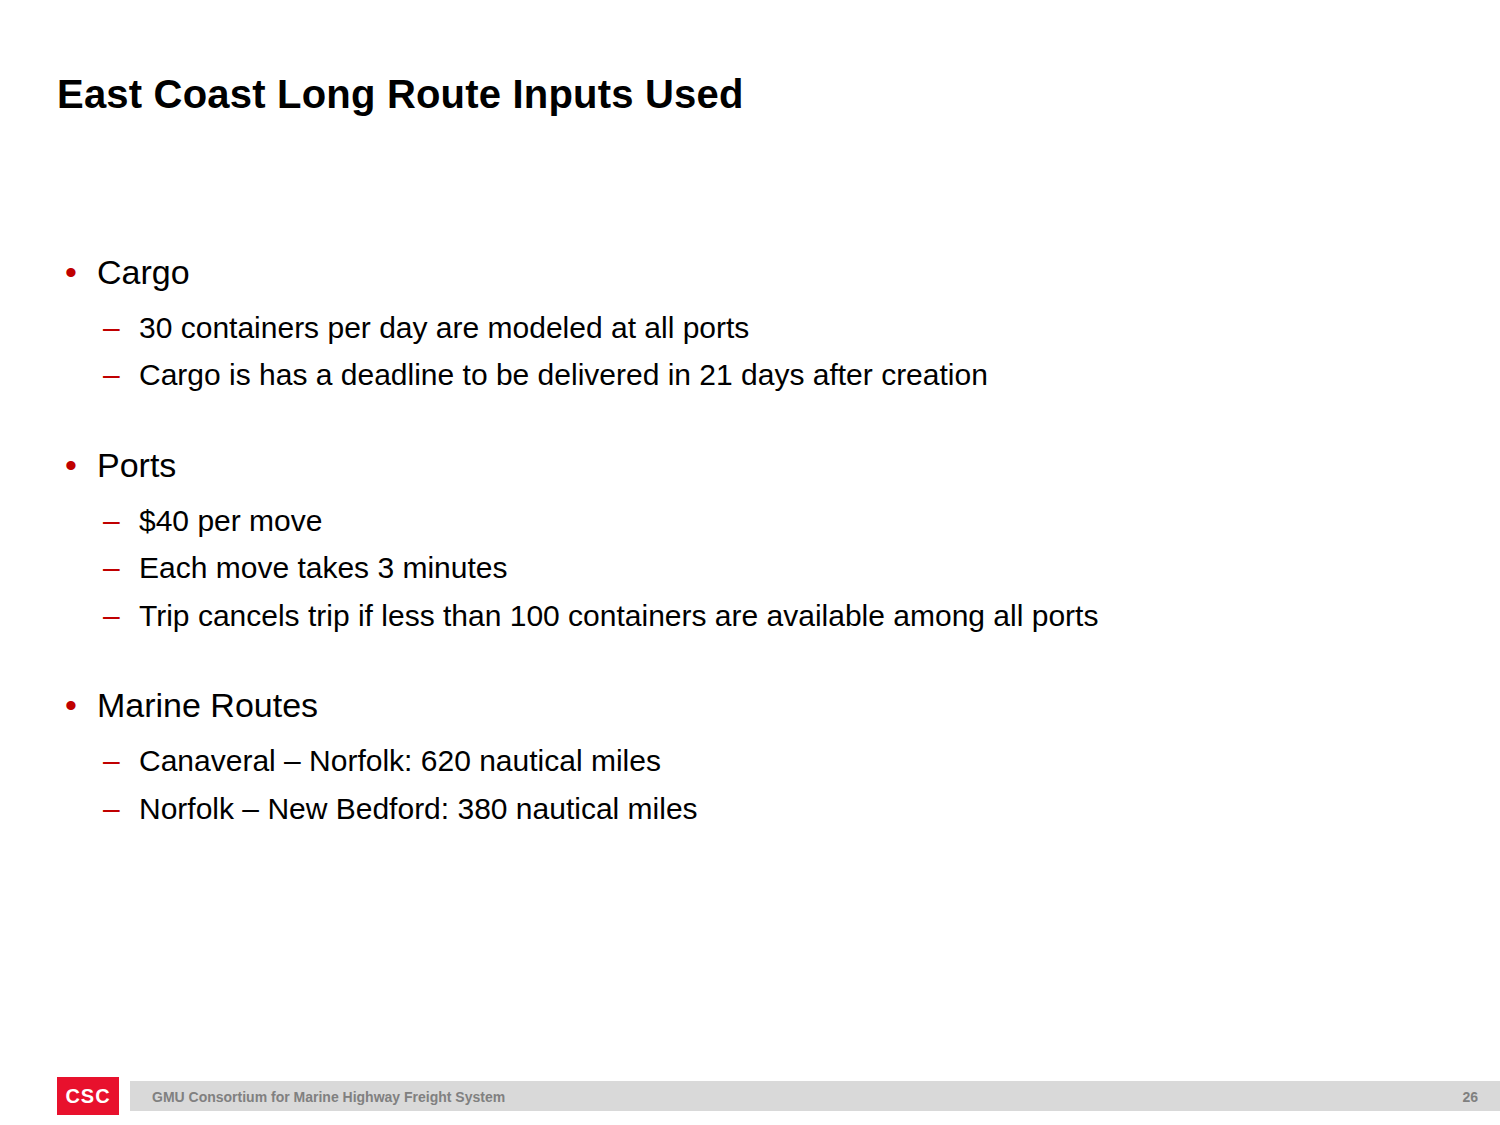East Coast Long Route Inputs Used
•Cargo
–30 containers per day are modeled at all ports
–Cargo is has a deadline to be delivered in 21 days after creation
•Ports
–$40 per move
–Each move takes 3 minutes
–Trip cancels trip if less than 100 containers are available among all ports
•Marine Routes
–Canaveral – Norfolk: 620 nautical miles
–Norfolk – New Bedford: 380 nautical miles
CSC
GMU Consortium for Marine Highway Freight System
26